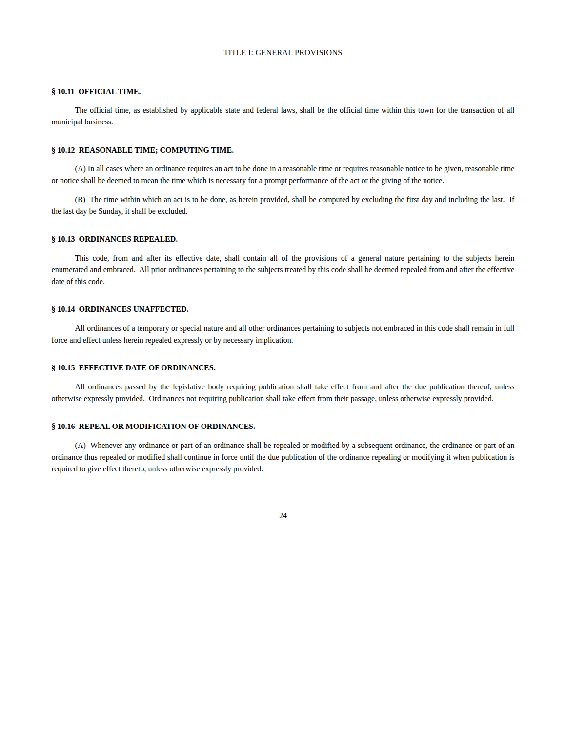TITLE I: GENERAL PROVISIONS
§ 10.11 OFFICIAL TIME.
The official time, as established by applicable state and federal laws, shall be the official time within this town for the transaction of all municipal business.
§ 10.12 REASONABLE TIME; COMPUTING TIME.
(A) In all cases where an ordinance requires an act to be done in a reasonable time or requires reasonable notice to be given, reasonable time or notice shall be deemed to mean the time which is necessary for a prompt performance of the act or the giving of the notice.
(B) The time within which an act is to be done, as herein provided, shall be computed by excluding the first day and including the last. If the last day be Sunday, it shall be excluded.
§ 10.13 ORDINANCES REPEALED.
This code, from and after its effective date, shall contain all of the provisions of a general nature pertaining to the subjects herein enumerated and embraced. All prior ordinances pertaining to the subjects treated by this code shall be deemed repealed from and after the effective date of this code.
§ 10.14 ORDINANCES UNAFFECTED.
All ordinances of a temporary or special nature and all other ordinances pertaining to subjects not embraced in this code shall remain in full force and effect unless herein repealed expressly or by necessary implication.
§ 10.15 EFFECTIVE DATE OF ORDINANCES.
All ordinances passed by the legislative body requiring publication shall take effect from and after the due publication thereof, unless otherwise expressly provided. Ordinances not requiring publication shall take effect from their passage, unless otherwise expressly provided.
§ 10.16 REPEAL OR MODIFICATION OF ORDINANCES.
(A) Whenever any ordinance or part of an ordinance shall be repealed or modified by a subsequent ordinance, the ordinance or part of an ordinance thus repealed or modified shall continue in force until the due publication of the ordinance repealing or modifying it when publication is required to give effect thereto, unless otherwise expressly provided.
24